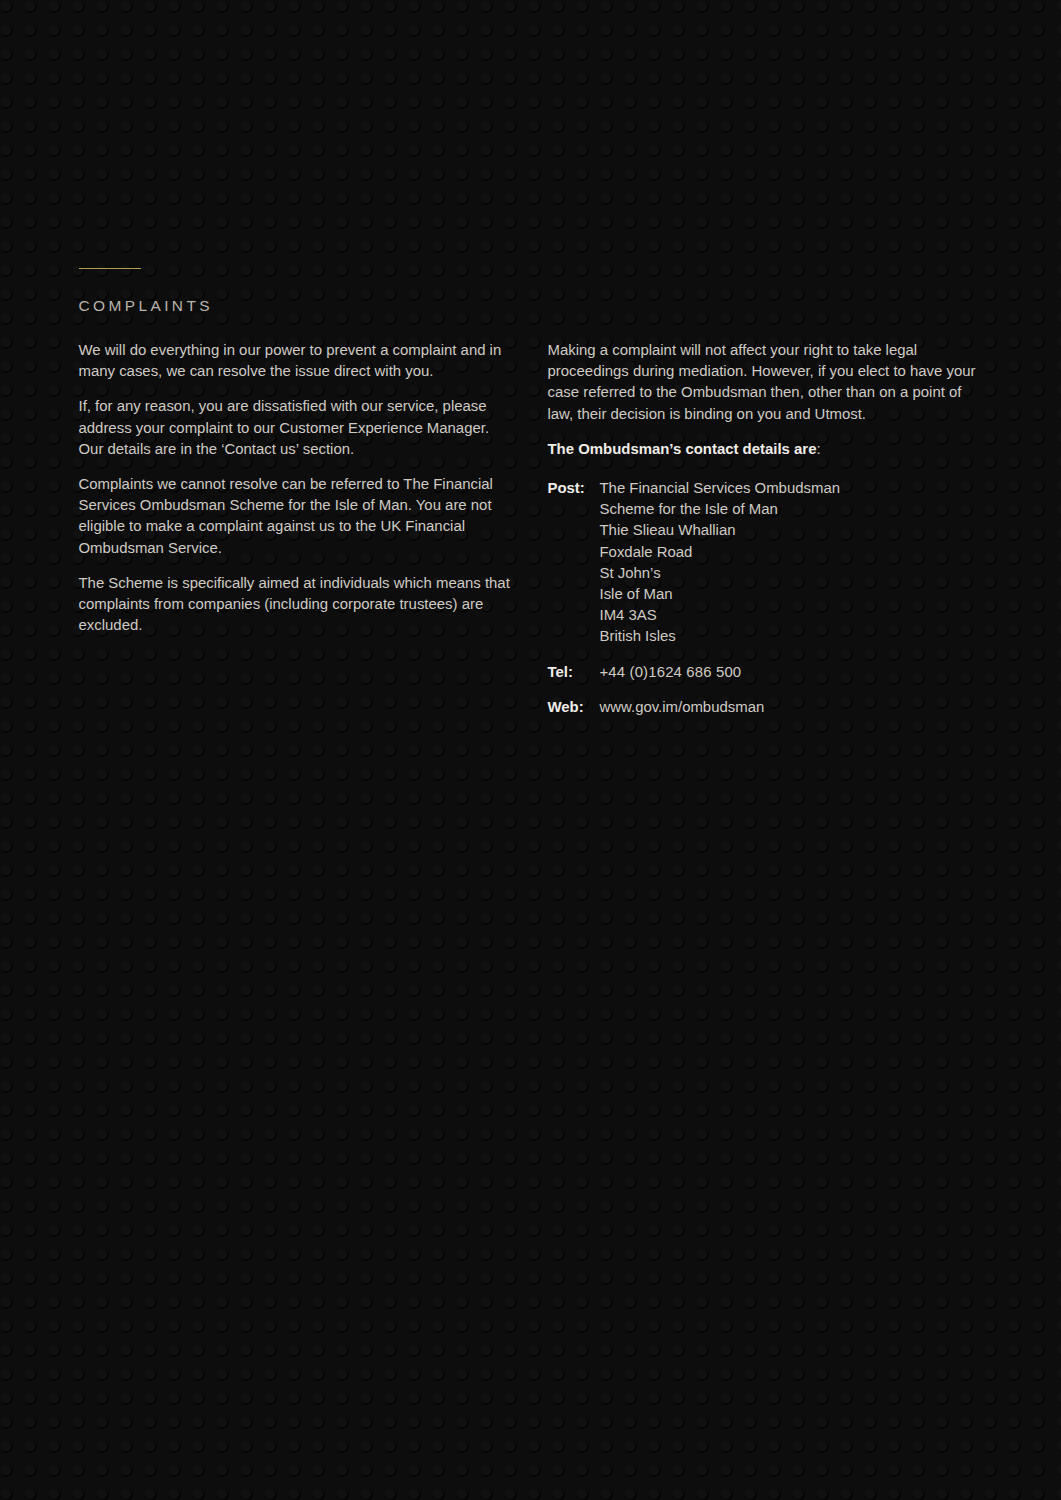Complaints
We will do everything in our power to prevent a complaint and in many cases, we can resolve the issue direct with you.
If, for any reason, you are dissatisfied with our service, please address your complaint to our Customer Experience Manager. Our details are in the ‘Contact us’ section.
Complaints we cannot resolve can be referred to The Financial Services Ombudsman Scheme for the Isle of Man. You are not eligible to make a complaint against us to the UK Financial Ombudsman Service.
The Scheme is specifically aimed at individuals which means that complaints from companies (including corporate trustees) are excluded.
Making a complaint will not affect your right to take legal proceedings during mediation. However, if you elect to have your case referred to the Ombudsman then, other than on a point of law, their decision is binding on you and Utmost.
The Ombudsman’s contact details are:
Post:
The Financial Services Ombudsman Scheme for the Isle of Man Thie Slieau Whallian Foxdale Road St John’s Isle of Man IM4 3AS British Isles
Tel:
+44 (0)1624 686 500
Web:
www.gov.im/ombudsman